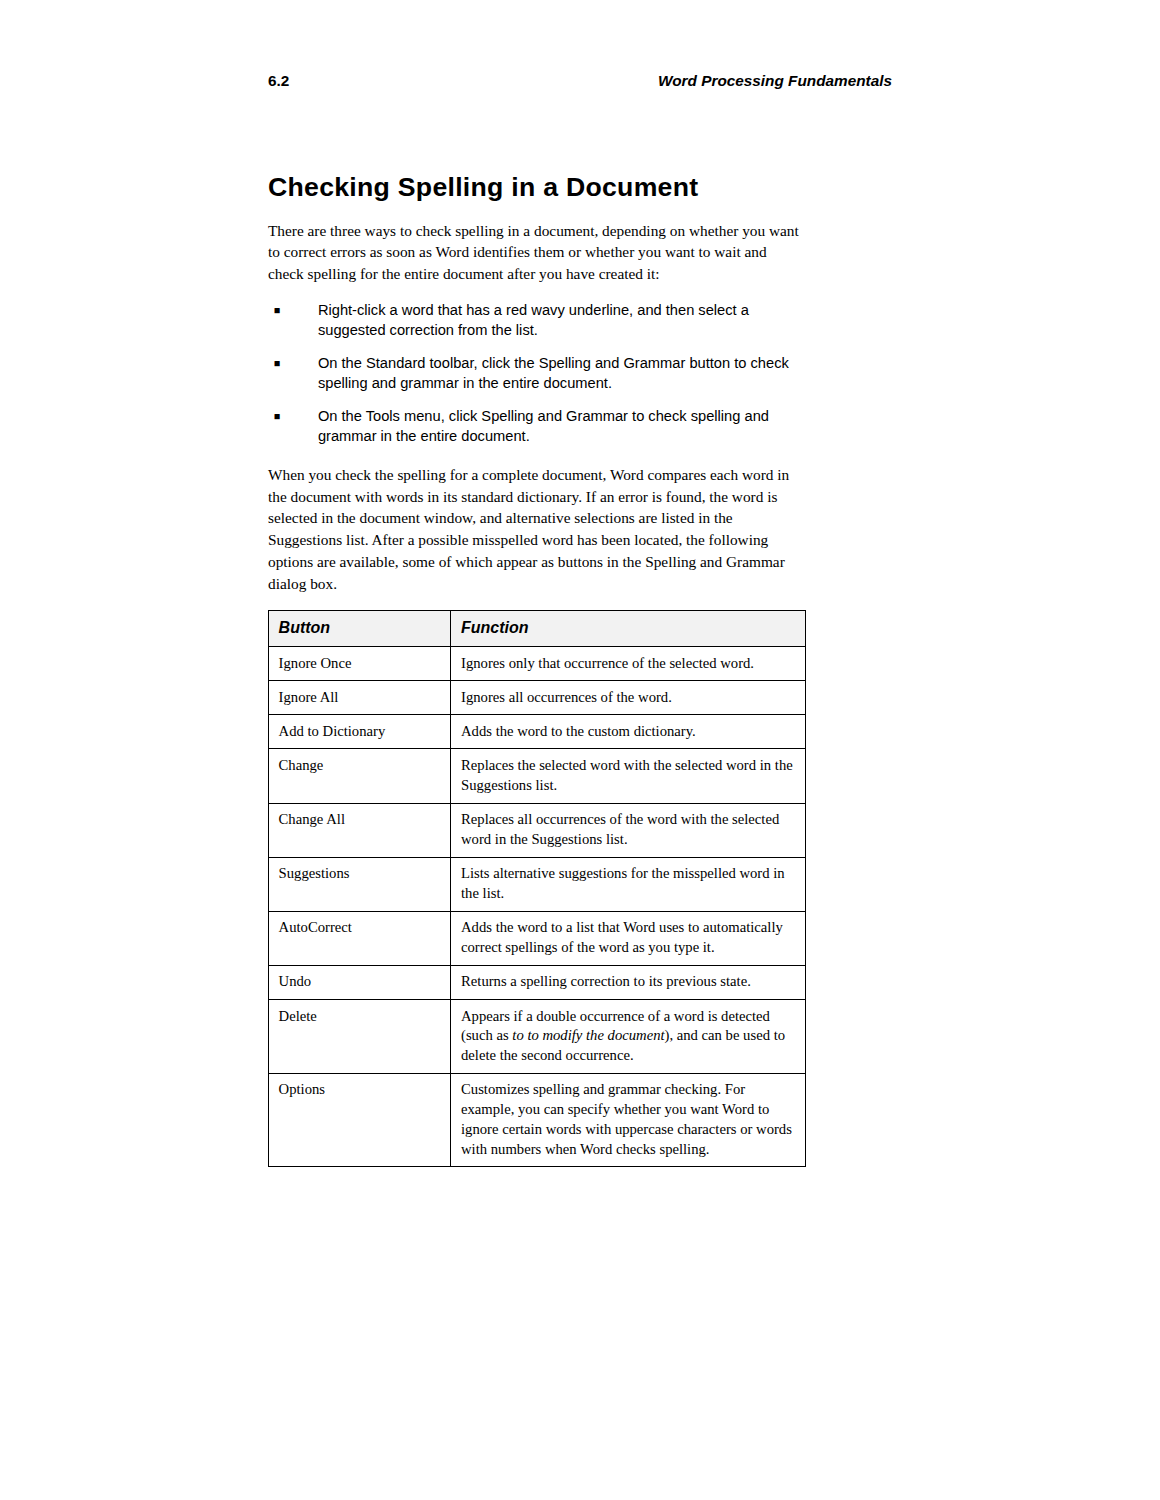6.2 Word Processing Fundamentals
Checking Spelling in a Document
There are three ways to check spelling in a document, depending on whether you want to correct errors as soon as Word identifies them or whether you want to wait and check spelling for the entire document after you have created it:
Right-click a word that has a red wavy underline, and then select a suggested correction from the list.
On the Standard toolbar, click the Spelling and Grammar button to check spelling and grammar in the entire document.
On the Tools menu, click Spelling and Grammar to check spelling and grammar in the entire document.
When you check the spelling for a complete document, Word compares each word in the document with words in its standard dictionary. If an error is found, the word is selected in the document window, and alternative selections are listed in the Suggestions list. After a possible misspelled word has been located, the following options are available, some of which appear as buttons in the Spelling and Grammar dialog box.
| Button | Function |
| --- | --- |
| Ignore Once | Ignores only that occurrence of the selected word. |
| Ignore All | Ignores all occurrences of the word. |
| Add to Dictionary | Adds the word to the custom dictionary. |
| Change | Replaces the selected word with the selected word in the Suggestions list. |
| Change All | Replaces all occurrences of the word with the selected word in the Suggestions list. |
| Suggestions | Lists alternative suggestions for the misspelled word in the list. |
| AutoCorrect | Adds the word to a list that Word uses to automatically correct spellings of the word as you type it. |
| Undo | Returns a spelling correction to its previous state. |
| Delete | Appears if a double occurrence of a word is detected (such as to to modify the document ), and can be used to delete the second occurrence. |
| Options | Customizes spelling and grammar checking. For example, you can specify whether you want Word to ignore certain words with uppercase characters or words with numbers when Word checks spelling. |